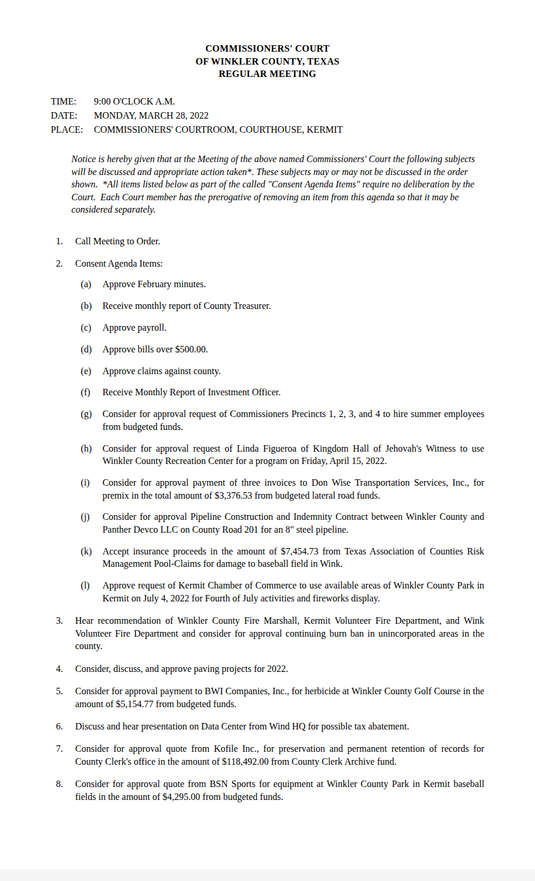COMMISSIONERS' COURT
OF WINKLER COUNTY, TEXAS
REGULAR MEETING
| TIME: | 9:00 O'CLOCK A.M. |
| DATE: | MONDAY, MARCH 28, 2022 |
| PLACE: | COMMISSIONERS' COURTROOM, COURTHOUSE, KERMIT |
Notice is hereby given that at the Meeting of the above named Commissioners' Court the following subjects will be discussed and appropriate action taken*. These subjects may or may not be discussed in the order shown. *All items listed below as part of the called "Consent Agenda Items" require no deliberation by the Court. Each Court member has the prerogative of removing an item from this agenda so that it may be considered separately.
Call Meeting to Order.
Consent Agenda Items:
Approve February minutes.
Receive monthly report of County Treasurer.
Approve payroll.
Approve bills over $500.00.
Approve claims against county.
Receive Monthly Report of Investment Officer.
Consider for approval request of Commissioners Precincts 1, 2, 3, and 4 to hire summer employees from budgeted funds.
Consider for approval request of Linda Figueroa of Kingdom Hall of Jehovah's Witness to use Winkler County Recreation Center for a program on Friday, April 15, 2022.
Consider for approval payment of three invoices to Don Wise Transportation Services, Inc., for premix in the total amount of $3,376.53 from budgeted lateral road funds.
Consider for approval Pipeline Construction and Indemnity Contract between Winkler County and Panther Devco LLC on County Road 201 for an 8" steel pipeline.
Accept insurance proceeds in the amount of $7,454.73 from Texas Association of Counties Risk Management Pool-Claims for damage to baseball field in Wink.
Approve request of Kermit Chamber of Commerce to use available areas of Winkler County Park in Kermit on July 4, 2022 for Fourth of July activities and fireworks display.
Hear recommendation of Winkler County Fire Marshall, Kermit Volunteer Fire Department, and Wink Volunteer Fire Department and consider for approval continuing burn ban in unincorporated areas in the county.
Consider, discuss, and approve paving projects for 2022.
Consider for approval payment to BWI Companies, Inc., for herbicide at Winkler County Golf Course in the amount of $5,154.77 from budgeted funds.
Discuss and hear presentation on Data Center from Wind HQ for possible tax abatement.
Consider for approval quote from Kofile Inc., for preservation and permanent retention of records for County Clerk's office in the amount of $118,492.00 from County Clerk Archive fund.
Consider for approval quote from BSN Sports for equipment at Winkler County Park in Kermit baseball fields in the amount of $4,295.00 from budgeted funds.